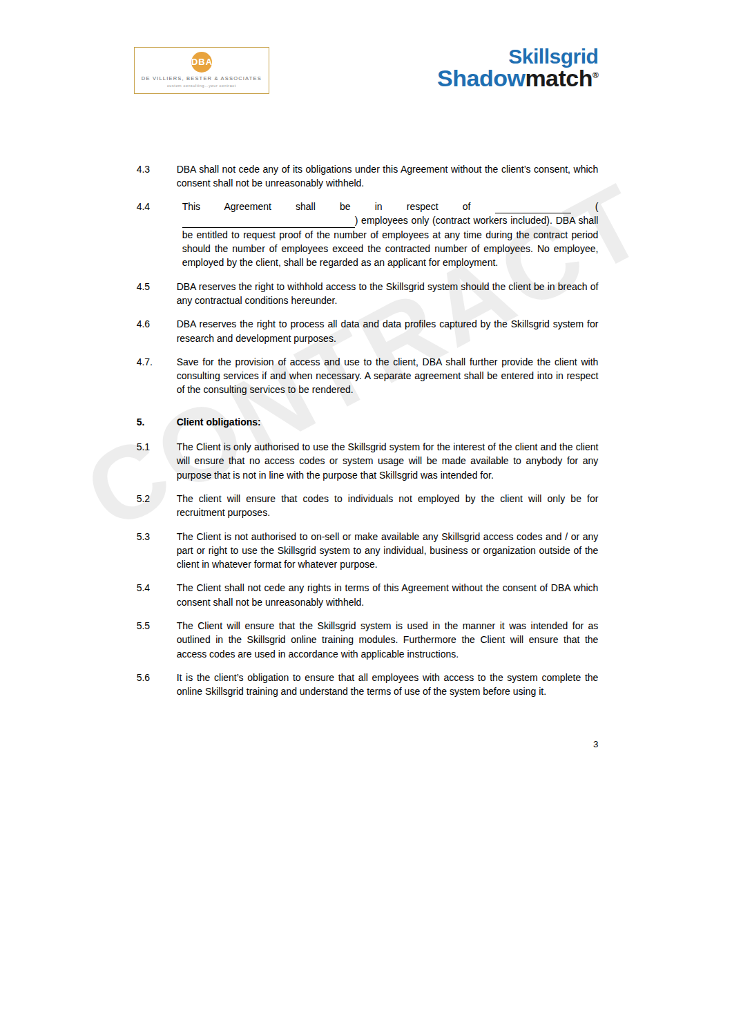CONTRACT
DBA
De Villiers, Bester & Associates
custom consulting…your contract
Skillsgrid
Shadowmatch®
4.3
DBA shall not cede any of its obligations under this Agreement without the client’s consent, which consent shall not be unreasonably withheld.
4.4
This Agreement shall be in respect of ( ) employees only (contract workers included). DBA shall be entitled to request proof of the number of employees at any time during the contract period should the number of employees exceed the contracted number of employees. No employee, employed by the client, shall be regarded as an applicant for employment.
4.5
DBA reserves the right to withhold access to the Skillsgrid system should the client be in breach of any contractual conditions hereunder.
4.6
DBA reserves the right to process all data and data profiles captured by the Skillsgrid system for research and development purposes.
4.7.
Save for the provision of access and use to the client, DBA shall further provide the client with consulting services if and when necessary. A separate agreement shall be entered into in respect of the consulting services to be rendered.
5. Client obligations:
5.1
The Client is only authorised to use the Skillsgrid system for the interest of the client and the client will ensure that no access codes or system usage will be made available to anybody for any purpose that is not in line with the purpose that Skillsgrid was intended for.
5.2
The client will ensure that codes to individuals not employed by the client will only be for recruitment purposes.
5.3
The Client is not authorised to on-sell or make available any Skillsgrid access codes and / or any part or right to use the Skillsgrid system to any individual, business or organization outside of the client in whatever format for whatever purpose.
5.4
The Client shall not cede any rights in terms of this Agreement without the consent of DBA which consent shall not be unreasonably withheld.
5.5
The Client will ensure that the Skillsgrid system is used in the manner it was intended for as outlined in the Skillsgrid online training modules. Furthermore the Client will ensure that the access codes are used in accordance with applicable instructions.
5.6
It is the client’s obligation to ensure that all employees with access to the system complete the online Skillsgrid training and understand the terms of use of the system before using it.
3